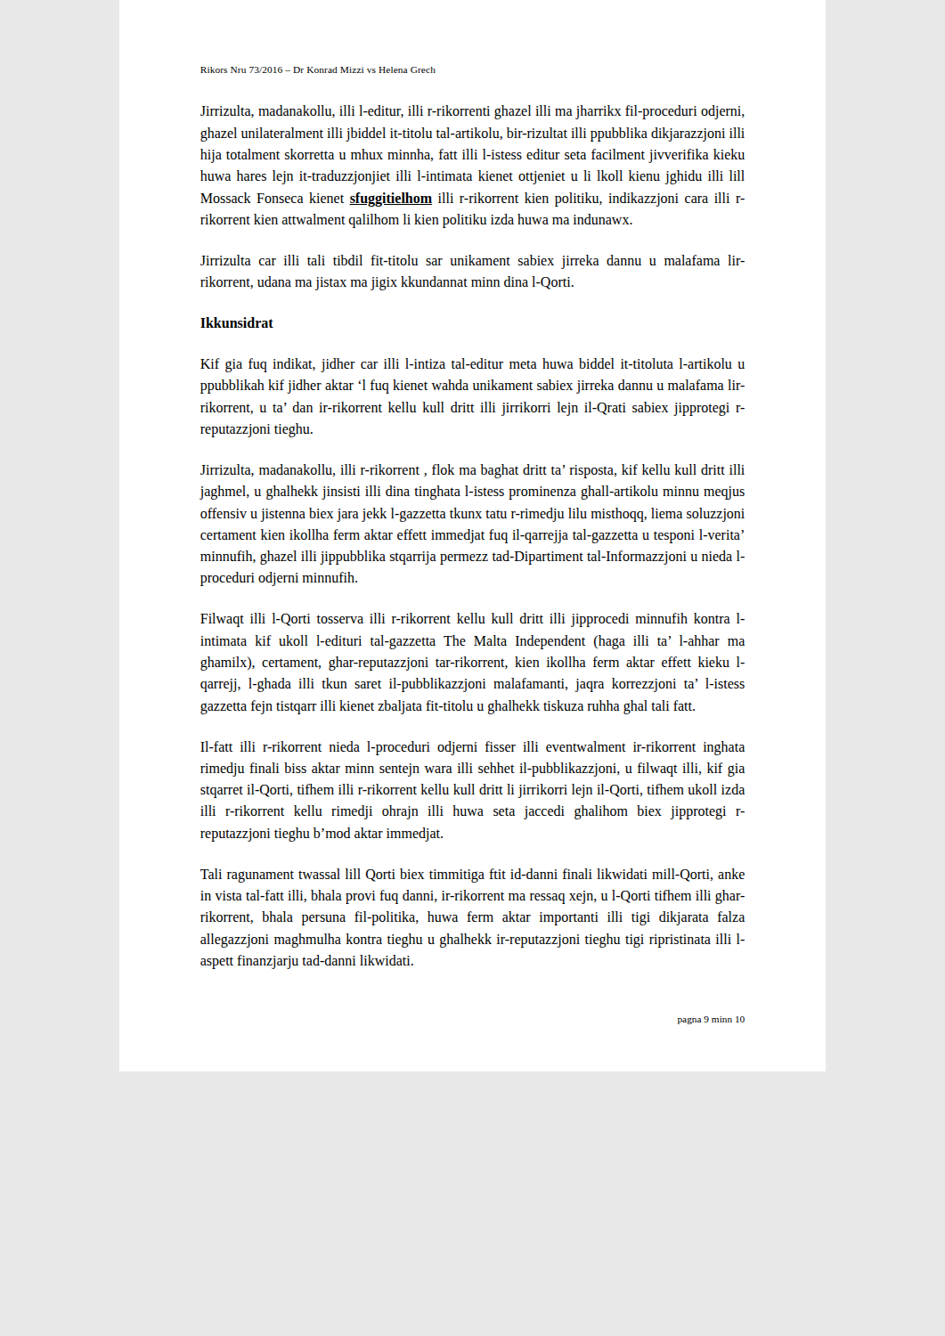Rikors Nru 73/2016 – Dr Konrad Mizzi vs Helena Grech
Jirrizulta, madanakollu, illi l-editur, illi r-rikorrenti ghazel illi ma jharrikx fil-proceduri odjerni, ghazel unilateralment illi jbiddel it-titolu tal-artikolu, bir-rizultat illi ppubblika dikjarazzjoni illi hija totalment skorretta u mhux minnha, fatt illi l-istess editur seta facilment jivverifika kieku huwa hares lejn it-traduzzjonjiet illi l-intimata kienet ottjeniet u li lkoll kienu jghidu illi lill Mossack Fonseca kienet sfuggitielhom illi r-rikorrent kien politiku, indikazzjoni cara illi r-rikorrent kien attwalment qalilhom li kien politiku izda huwa ma indunawx.
Jirrizulta car illi tali tibdil fit-titolu sar unikament sabiex jirreka dannu u malafama lir-rikorrent, udana ma jistax ma jigix kkundannat minn dina l-Qorti.
Ikkunsidrat
Kif gia fuq indikat, jidher car illi l-intiza tal-editur meta huwa biddel it-titoluta l-artikolu u ppubblikah kif jidher aktar ‘l fuq kienet wahda unikament sabiex jirreka dannu u malafama lir-rikorrent, u ta’ dan ir-rikorrent kellu kull dritt illi jirrikorri lejn il-Qrati sabiex jipprotegi r-reputazzjoni tieghu.
Jirrizulta, madanakollu, illi r-rikorrent , flok ma baghat dritt ta’ risposta, kif kellu kull dritt illi jaghmel, u ghalhekk jinsisti illi dina tinghata l-istess prominenza ghall-artikolu minnu meqjus offensiv u jistenna biex jara jekk l-gazzetta tkunx tatu r-rimedju lilu misthoqq, liema soluzzjoni certament kien ikollha ferm aktar effett immedjat fuq il-qarrejja tal-gazzetta u tesponi l-verita’ minnufih, ghazel illi jippubblika stqarrija permezz tad-Dipartiment tal-Informazzjoni u nieda l-proceduri odjerni minnufih.
Filwaqt illi l-Qorti tosserva illi r-rikorrent kellu kull dritt illi jipprocedi minnufih kontra l-intimata kif ukoll l-edituri tal-gazzetta The Malta Independent (haga illi ta’ l-ahhar ma ghamilx), certament, ghar-reputazzjoni tar-rikorrent, kien ikollha ferm aktar effett kieku l-qarrejj, l-ghada illi tkun saret il-pubblikazzjoni malafamanti, jaqra korrezzjoni ta’ l-istess gazzetta fejn tistqarr illi kienet zbaljata fit-titolu u ghalhekk tiskuza ruhha ghal tali fatt.
Il-fatt illi r-rikorrent nieda l-proceduri odjerni fisser illi eventwalment ir-rikorrent inghata rimedju finali biss aktar minn sentejn wara illi sehhet il-pubblikazzjoni, u filwaqt illi, kif gia stqarret il-Qorti, tifhem illi r-rikorrent kellu kull dritt li jirrikorri lejn il-Qorti, tifhem ukoll izda illi r-rikorrent kellu rimedji ohrajn illi huwa seta jaccedi ghalihom biex jipprotegi r-reputazzjoni tieghu b’mod aktar immedjat.
Tali ragunament twassal lill Qorti biex timmitiga ftit id-danni finali likwidati mill-Qorti, anke in vista tal-fatt illi, bhala provi fuq danni, ir-rikorrent ma ressaq xejn, u l-Qorti tifhem illi ghar-rikorrent, bhala persuna fil-politika, huwa ferm aktar importanti illi tigi dikjarata falza allegazzjoni maghmulha kontra tieghu u ghalhekk ir-reputazzjoni tieghu tigi ripristinata illi l-aspett finanzjarju tad-danni likwidati.
pagna 9 minn 10